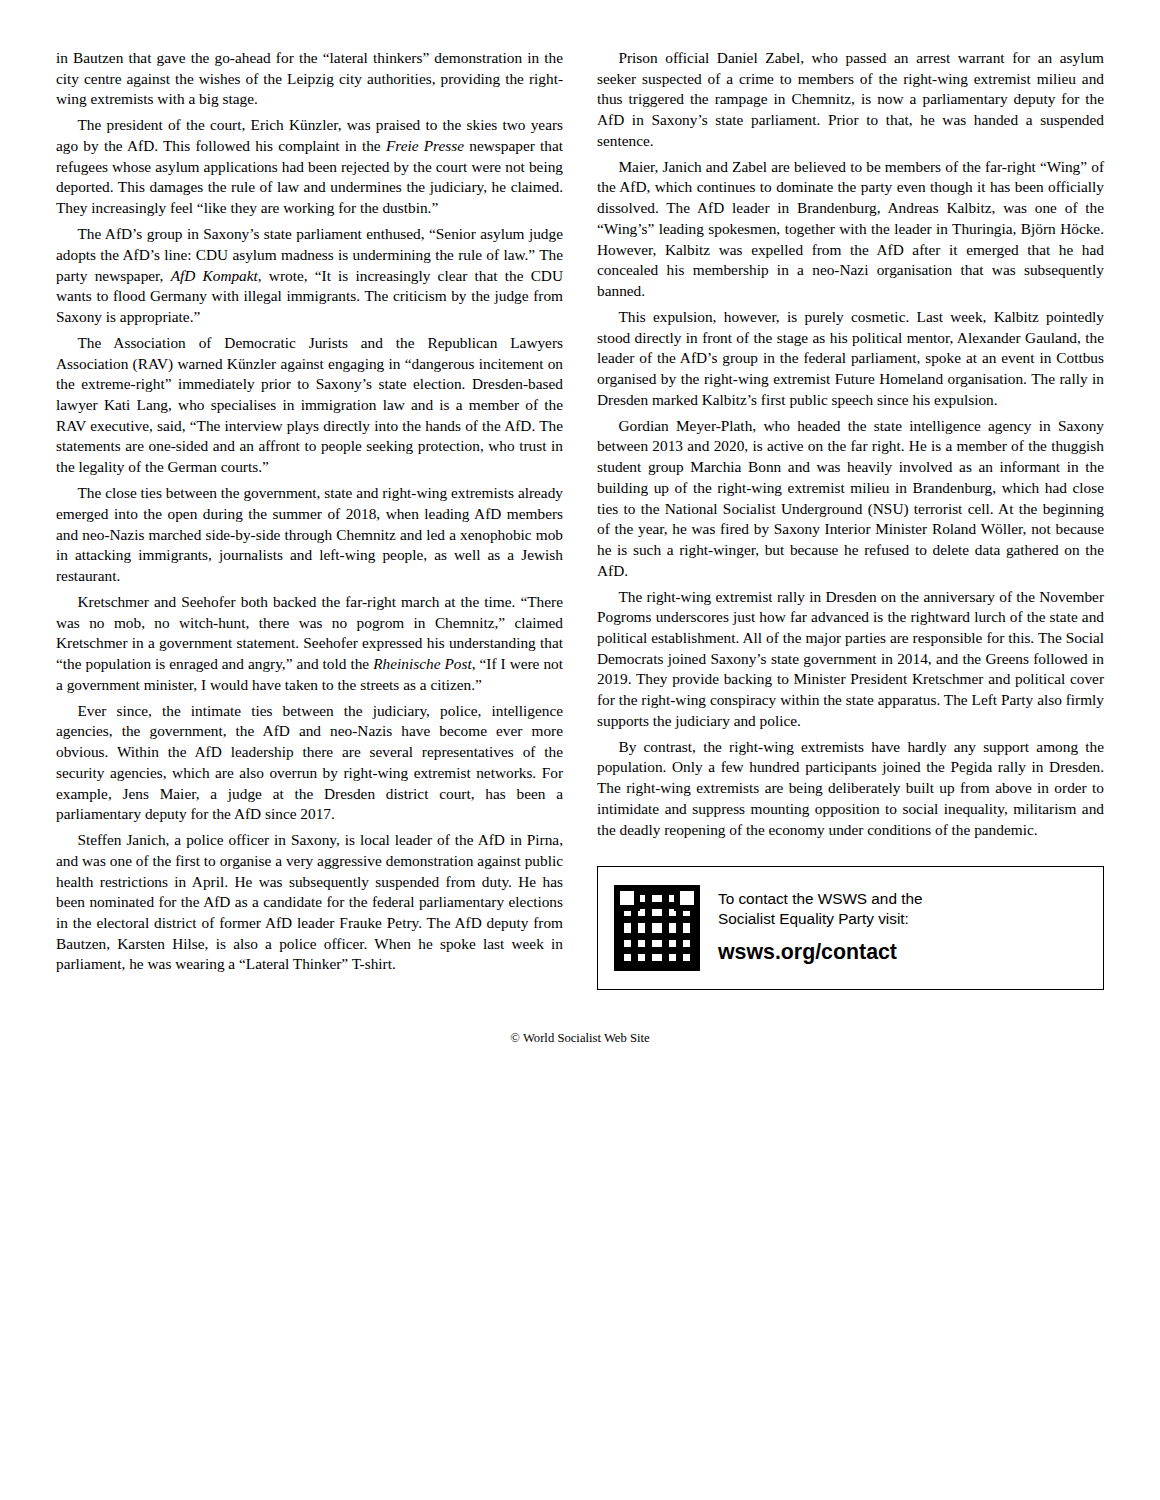in Bautzen that gave the go-ahead for the “lateral thinkers” demonstration in the city centre against the wishes of the Leipzig city authorities, providing the right-wing extremists with a big stage.
The president of the court, Erich Künzler, was praised to the skies two years ago by the AfD. This followed his complaint in the Freie Presse newspaper that refugees whose asylum applications had been rejected by the court were not being deported. This damages the rule of law and undermines the judiciary, he claimed. They increasingly feel “like they are working for the dustbin.”
The AfD’s group in Saxony’s state parliament enthused, “Senior asylum judge adopts the AfD’s line: CDU asylum madness is undermining the rule of law.” The party newspaper, AfD Kompakt, wrote, “It is increasingly clear that the CDU wants to flood Germany with illegal immigrants. The criticism by the judge from Saxony is appropriate.”
The Association of Democratic Jurists and the Republican Lawyers Association (RAV) warned Künzler against engaging in “dangerous incitement on the extreme-right” immediately prior to Saxony’s state election. Dresden-based lawyer Kati Lang, who specialises in immigration law and is a member of the RAV executive, said, “The interview plays directly into the hands of the AfD. The statements are one-sided and an affront to people seeking protection, who trust in the legality of the German courts.”
The close ties between the government, state and right-wing extremists already emerged into the open during the summer of 2018, when leading AfD members and neo-Nazis marched side-by-side through Chemnitz and led a xenophobic mob in attacking immigrants, journalists and left-wing people, as well as a Jewish restaurant.
Kretschmer and Seehofer both backed the far-right march at the time. “There was no mob, no witch-hunt, there was no pogrom in Chemnitz,” claimed Kretschmer in a government statement. Seehofer expressed his understanding that “the population is enraged and angry,” and told the Rheinische Post, “If I were not a government minister, I would have taken to the streets as a citizen.”
Ever since, the intimate ties between the judiciary, police, intelligence agencies, the government, the AfD and neo-Nazis have become ever more obvious. Within the AfD leadership there are several representatives of the security agencies, which are also overrun by right-wing extremist networks. For example, Jens Maier, a judge at the Dresden district court, has been a parliamentary deputy for the AfD since 2017.
Steffen Janich, a police officer in Saxony, is local leader of the AfD in Pirna, and was one of the first to organise a very aggressive demonstration against public health restrictions in April. He was subsequently suspended from duty. He has been nominated for the AfD as a candidate for the federal parliamentary elections in the electoral district of former AfD leader Frauke Petry. The AfD deputy from Bautzen, Karsten Hilse, is also a police officer. When he spoke last week in parliament, he was wearing a “Lateral Thinker” T-shirt.
Prison official Daniel Zabel, who passed an arrest warrant for an asylum seeker suspected of a crime to members of the right-wing extremist milieu and thus triggered the rampage in Chemnitz, is now a parliamentary deputy for the AfD in Saxony’s state parliament. Prior to that, he was handed a suspended sentence.
Maier, Janich and Zabel are believed to be members of the far-right “Wing” of the AfD, which continues to dominate the party even though it has been officially dissolved. The AfD leader in Brandenburg, Andreas Kalbitz, was one of the “Wing’s” leading spokesmen, together with the leader in Thuringia, Björn Höcke. However, Kalbitz was expelled from the AfD after it emerged that he had concealed his membership in a neo-Nazi organisation that was subsequently banned.
This expulsion, however, is purely cosmetic. Last week, Kalbitz pointedly stood directly in front of the stage as his political mentor, Alexander Gauland, the leader of the AfD’s group in the federal parliament, spoke at an event in Cottbus organised by the right-wing extremist Future Homeland organisation. The rally in Dresden marked Kalbitz’s first public speech since his expulsion.
Gordian Meyer-Plath, who headed the state intelligence agency in Saxony between 2013 and 2020, is active on the far right. He is a member of the thuggish student group Marchia Bonn and was heavily involved as an informant in the building up of the right-wing extremist milieu in Brandenburg, which had close ties to the National Socialist Underground (NSU) terrorist cell. At the beginning of the year, he was fired by Saxony Interior Minister Roland Wöller, not because he is such a right-winger, but because he refused to delete data gathered on the AfD.
The right-wing extremist rally in Dresden on the anniversary of the November Pogroms underscores just how far advanced is the rightward lurch of the state and political establishment. All of the major parties are responsible for this. The Social Democrats joined Saxony’s state government in 2014, and the Greens followed in 2019. They provide backing to Minister President Kretschmer and political cover for the right-wing conspiracy within the state apparatus. The Left Party also firmly supports the judiciary and police.
By contrast, the right-wing extremists have hardly any support among the population. Only a few hundred participants joined the Pegida rally in Dresden. The right-wing extremists are being deliberately built up from above in order to intimidate and suppress mounting opposition to social inequality, militarism and the deadly reopening of the economy under conditions of the pandemic.
To contact the WSWS and the
Socialist Equality Party visit: wsws.org/contact
© World Socialist Web Site